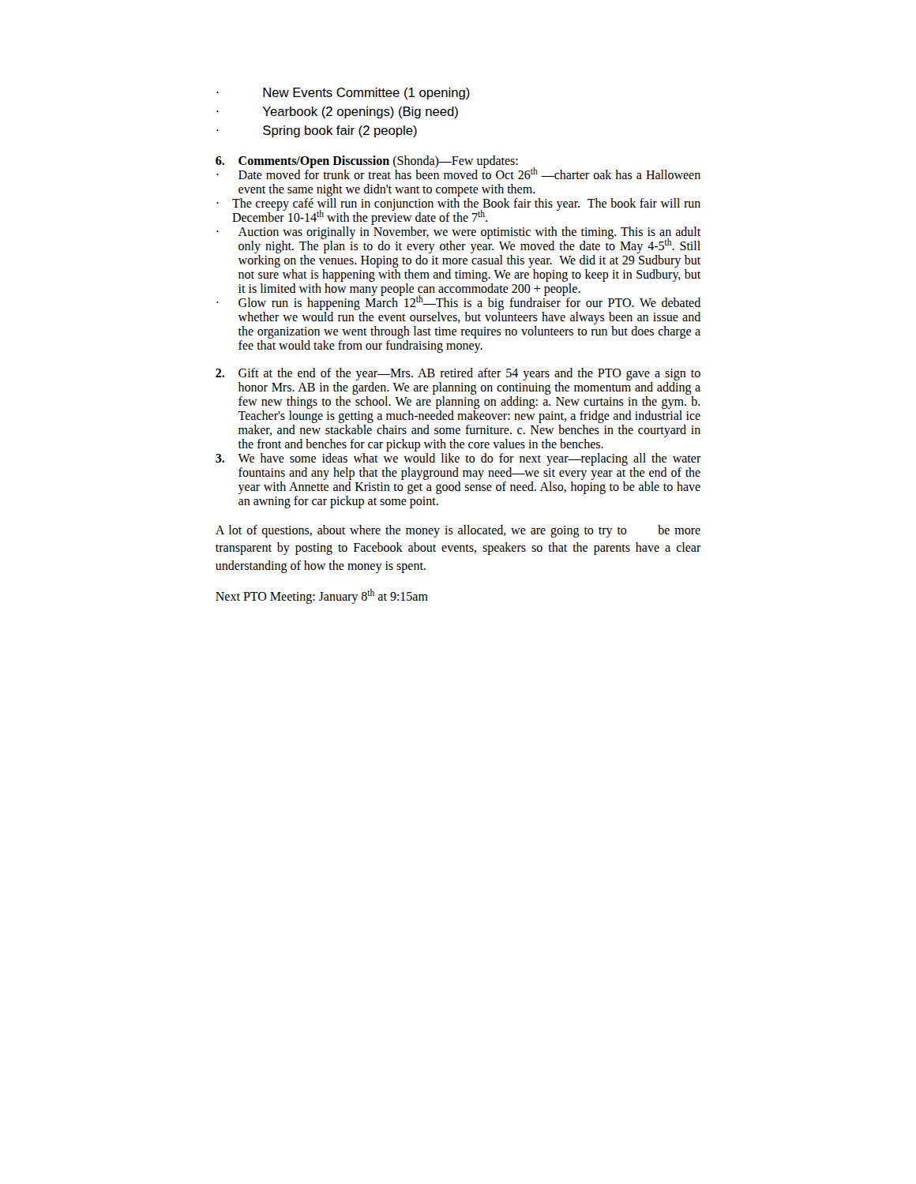·New Events Committee (1 opening)
·Yearbook (2 openings) (Big need)
·Spring book fair (2 people)
6. Comments/Open Discussion (Shonda)—Few updates:
· Date moved for trunk or treat has been moved to Oct 26th —charter oak has a Halloween event the same night we didn't want to compete with them.
· The creepy café will run in conjunction with the Book fair this year. The book fair will run December 10-14th with the preview date of the 7th.
· Auction was originally in November, we were optimistic with the timing. This is an adult only night. The plan is to do it every other year. We moved the date to May 4-5th. Still working on the venues. Hoping to do it more casual this year. We did it at 29 Sudbury but not sure what is happening with them and timing. We are hoping to keep it in Sudbury, but it is limited with how many people can accommodate 200 + people.
· Glow run is happening March 12th—This is a big fundraiser for our PTO. We debated whether we would run the event ourselves, but volunteers have always been an issue and the organization we went through last time requires no volunteers to run but does charge a fee that would take from our fundraising money.
2. Gift at the end of the year—Mrs. AB retired after 54 years and the PTO gave a sign to honor Mrs. AB in the garden. We are planning on continuing the momentum and adding a few new things to the school. We are planning on adding: a. New curtains in the gym. b. Teacher's lounge is getting a much-needed makeover: new paint, a fridge and industrial ice maker, and new stackable chairs and some furniture. c. New benches in the courtyard in the front and benches for car pickup with the core values in the benches.
3. We have some ideas what we would like to do for next year—replacing all the water fountains and any help that the playground may need—we sit every year at the end of the year with Annette and Kristin to get a good sense of need. Also, hoping to be able to have an awning for car pickup at some point.
A lot of questions, about where the money is allocated, we are going to try to be more transparent by posting to Facebook about events, speakers so that the parents have a clear understanding of how the money is spent.
Next PTO Meeting: January 8th at 9:15am